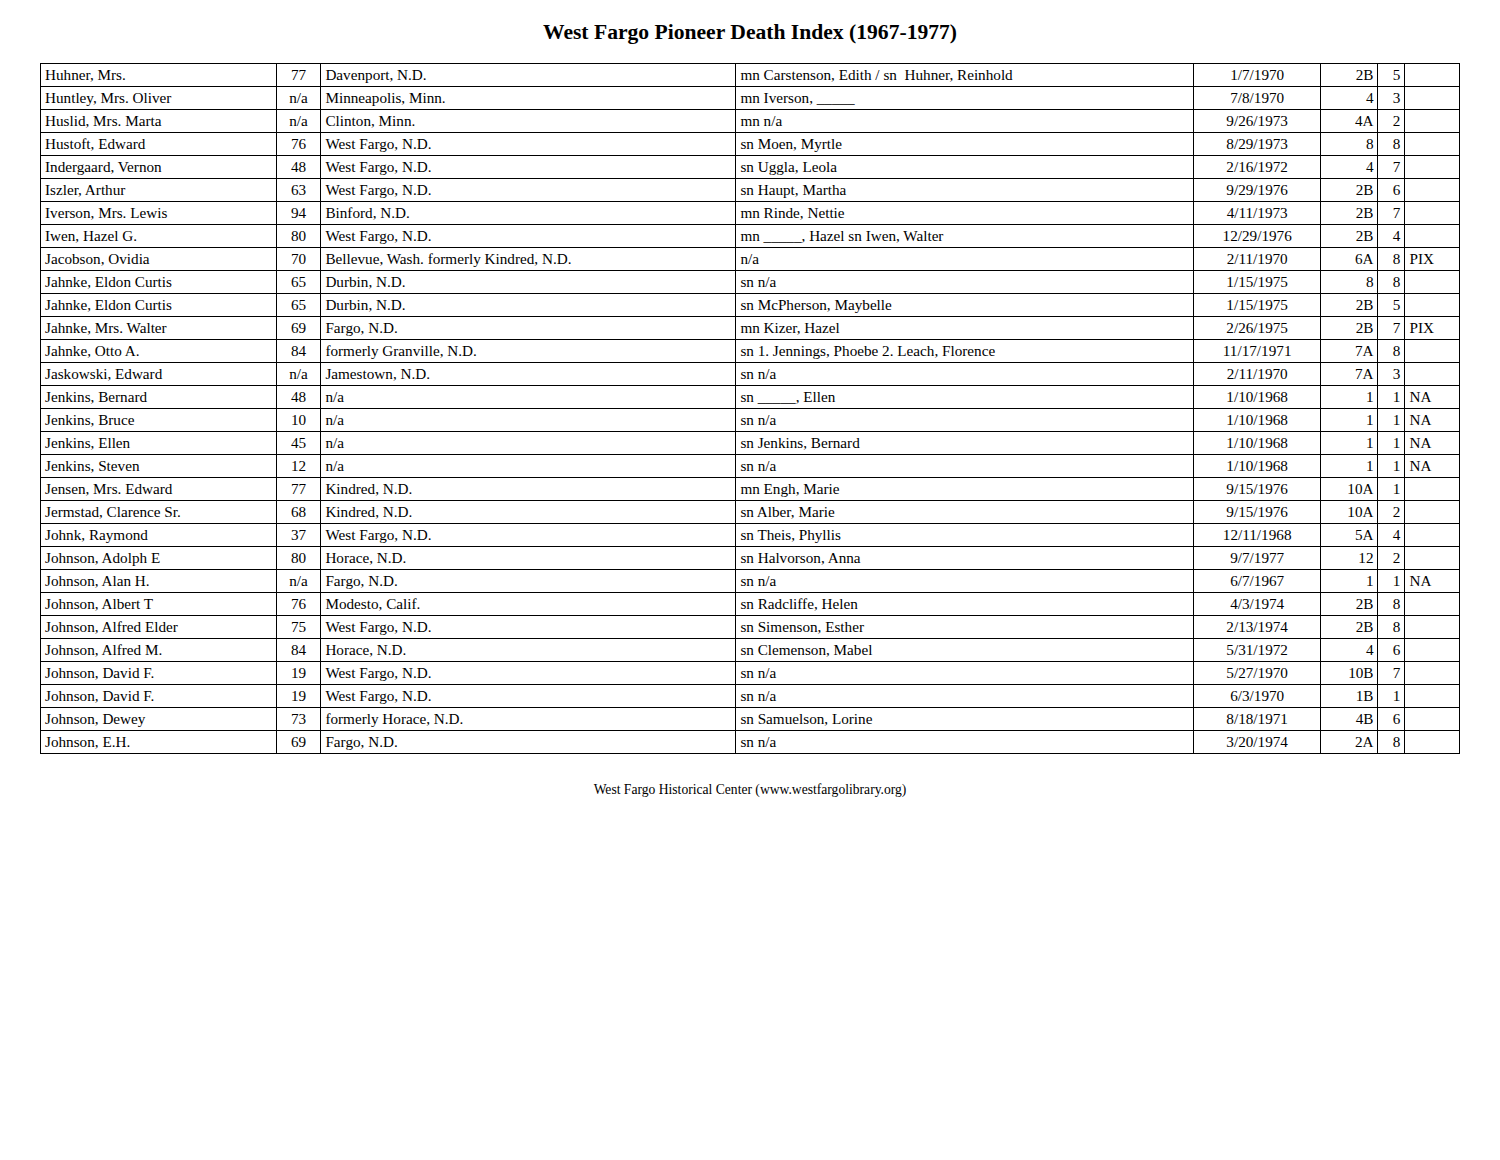West Fargo Pioneer Death Index (1967-1977)
| Huhner, Mrs. | 77 | Davenport, N.D. | mn Carstenson, Edith / sn Huhner, Reinhold | 1/7/1970 | 2B | 5 | |
| Huntley, Mrs. Oliver | n/a | Minneapolis, Minn. | mn Iverson, _____ | 7/8/1970 | 4 | 3 | |
| Huslid, Mrs. Marta | n/a | Clinton, Minn. | mn n/a | 9/26/1973 | 4A | 2 | |
| Hustoft, Edward | 76 | West Fargo, N.D. | sn Moen, Myrtle | 8/29/1973 | 8 | 8 | |
| Indergaard, Vernon | 48 | West Fargo, N.D. | sn Uggla, Leola | 2/16/1972 | 4 | 7 | |
| Iszler, Arthur | 63 | West Fargo, N.D. | sn Haupt, Martha | 9/29/1976 | 2B | 6 | |
| Iverson, Mrs. Lewis | 94 | Binford, N.D. | mn Rinde, Nettie | 4/11/1973 | 2B | 7 | |
| Iwen, Hazel G. | 80 | West Fargo, N.D. | mn _____, Hazel sn Iwen, Walter | 12/29/1976 | 2B | 4 | |
| Jacobson, Ovidia | 70 | Bellevue, Wash. formerly Kindred, N.D. | n/a | 2/11/1970 | 6A | 8 | PIX |
| Jahnke, Eldon Curtis | 65 | Durbin, N.D. | sn n/a | 1/15/1975 | 8 | 8 | |
| Jahnke, Eldon Curtis | 65 | Durbin, N.D. | sn McPherson, Maybelle | 1/15/1975 | 2B | 5 | |
| Jahnke, Mrs. Walter | 69 | Fargo, N.D. | mn Kizer, Hazel | 2/26/1975 | 2B | 7 | PIX |
| Jahnke, Otto A. | 84 | formerly Granville, N.D. | sn 1. Jennings, Phoebe 2. Leach, Florence | 11/17/1971 | 7A | 8 | |
| Jaskowski, Edward | n/a | Jamestown, N.D. | sn n/a | 2/11/1970 | 7A | 3 | |
| Jenkins, Bernard | 48 | n/a | sn _____, Ellen | 1/10/1968 | 1 | 1 | NA |
| Jenkins, Bruce | 10 | n/a | sn n/a | 1/10/1968 | 1 | 1 | NA |
| Jenkins, Ellen | 45 | n/a | sn Jenkins, Bernard | 1/10/1968 | 1 | 1 | NA |
| Jenkins, Steven | 12 | n/a | sn n/a | 1/10/1968 | 1 | 1 | NA |
| Jensen, Mrs. Edward | 77 | Kindred, N.D. | mn Engh, Marie | 9/15/1976 | 10A | 1 | |
| Jermstad, Clarence Sr. | 68 | Kindred, N.D. | sn Alber, Marie | 9/15/1976 | 10A | 2 | |
| Johnk, Raymond | 37 | West Fargo, N.D. | sn Theis, Phyllis | 12/11/1968 | 5A | 4 | |
| Johnson, Adolph E | 80 | Horace, N.D. | sn Halvorson, Anna | 9/7/1977 | 12 | 2 | |
| Johnson, Alan H. | n/a | Fargo, N.D. | sn n/a | 6/7/1967 | 1 | 1 | NA |
| Johnson, Albert T | 76 | Modesto, Calif. | sn Radcliffe, Helen | 4/3/1974 | 2B | 8 | |
| Johnson, Alfred Elder | 75 | West Fargo, N.D. | sn Simenson, Esther | 2/13/1974 | 2B | 8 | |
| Johnson, Alfred M. | 84 | Horace, N.D. | sn Clemenson, Mabel | 5/31/1972 | 4 | 6 | |
| Johnson, David F. | 19 | West Fargo, N.D. | sn n/a | 5/27/1970 | 10B | 7 | |
| Johnson, David F. | 19 | West Fargo, N.D. | sn n/a | 6/3/1970 | 1B | 1 | |
| Johnson, Dewey | 73 | formerly Horace, N.D. | sn Samuelson, Lorine | 8/18/1971 | 4B | 6 | |
| Johnson, E.H. | 69 | Fargo, N.D. | sn n/a | 3/20/1974 | 2A | 8 | |
West Fargo Historical Center (www.westfargolibrary.org)